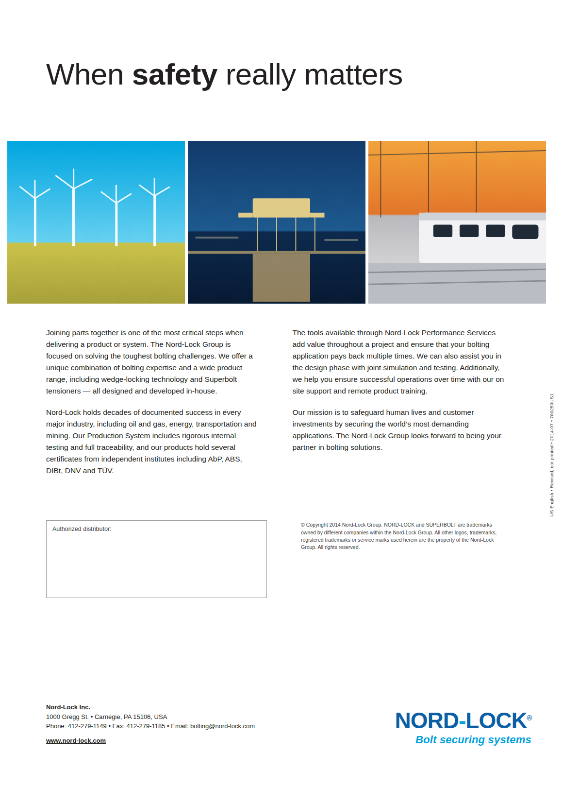When safety really matters
Joining parts together is one of the most critical steps when delivering a product or system. The Nord-Lock Group is focused on solving the toughest bolting challenges. We offer a unique combination of bolting expertise and a wide product range, including wedge-locking technology and Superbolt tensioners — all designed and developed in-house.
Nord-Lock holds decades of documented success in every major industry, including oil and gas, energy, transportation and mining. Our Production System includes rigorous internal testing and full traceability, and our products hold several certificates from independent institutes including AbP, ABS, DIBt, DNV and TÜV.
The tools available through Nord-Lock Performance Services add value throughout a project and ensure that your bolting application pays back multiple times. We can also assist you in the design phase with joint simulation and testing. Additionally, we help you ensure successful operations over time with our on site support and remote product training.
Our mission is to safeguard human lives and customer investments by securing the world’s most demanding applications. The Nord-Lock Group looks forward to being your partner in bolting solutions.
US English • Revised, not printed • 2014-07 • 700250US1
Authorized distributor:
© Copyright 2014 Nord-Lock Group. NORD-LOCK and SUPERBOLT are trademarks owned by different companies within the Nord-Lock Group. All other logos, trademarks, registered trademarks or service marks used herein are the property of the Nord-Lock Group. All rights reserved.
Nord-Lock Inc.
1000 Gregg St. • Carnegie, PA 15106, USA
Phone: 412-279-1149 • Fax: 412-279-1185 • Email: bolting@nord-lock.com
www.nord-lock.com
NORD-LOCK®
Bolt securing systems